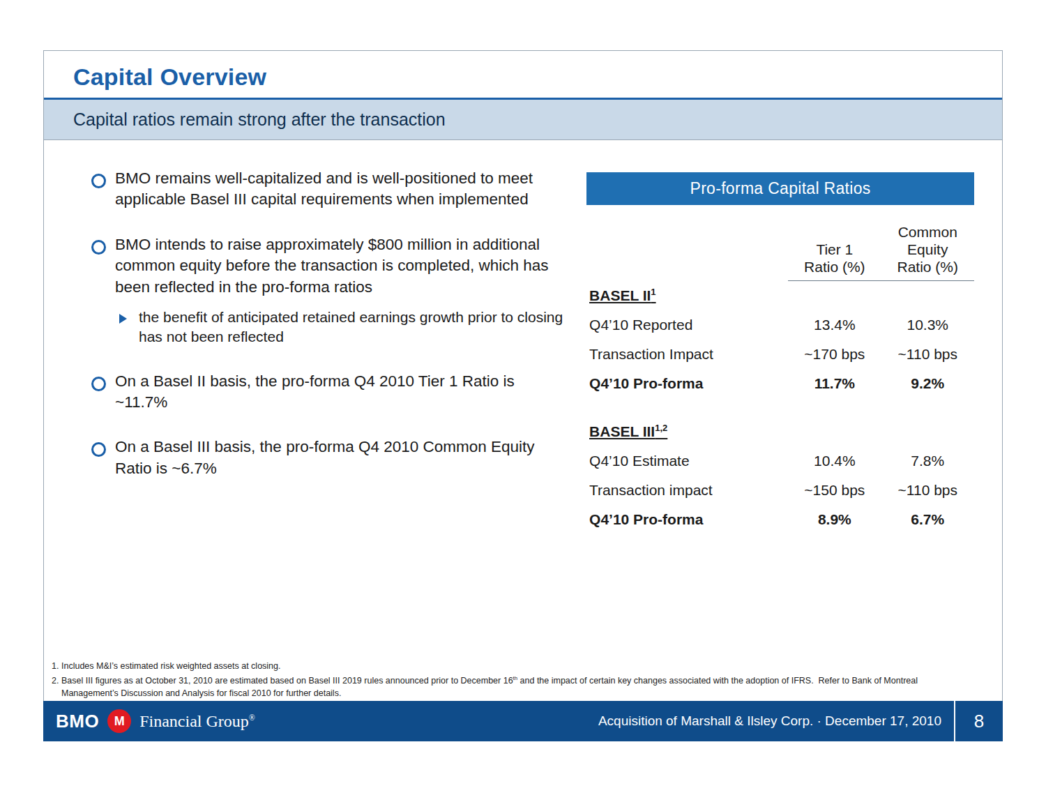Capital Overview
Capital ratios remain strong after the transaction
BMO remains well-capitalized and is well-positioned to meet applicable Basel III capital requirements when implemented
BMO intends to raise approximately $800 million in additional common equity before the transaction is completed, which has been reflected in the pro-forma ratios
the benefit of anticipated retained earnings growth prior to closing has not been reflected
On a Basel II basis, the pro-forma Q4 2010 Tier 1 Ratio is ~11.7%
On a Basel III basis, the pro-forma Q4 2010 Common Equity Ratio is ~6.7%
Pro-forma Capital Ratios
| | Tier 1 Ratio (%) | Common Equity Ratio (%) |
| --- | --- | --- |
| BASEL II 1 | | |
| Q4’10 Reported | 13.4% | 10.3% |
| Transaction Impact | ~170 bps | ~110 bps |
| Q4’10 Pro-forma | 11.7% | 9.2% |
| BASEL III 1,2 | | |
| Q4’10 Estimate | 10.4% | 7.8% |
| Transaction impact | ~150 bps | ~110 bps |
| Q4’10 Pro-forma | 8.9% | 6.7% |
Includes M&I’s estimated risk weighted assets at closing.
Basel III figures as at October 31, 2010 are estimated based on Basel III 2019 rules announced prior to December 16th and the impact of certain key changes associated with the adoption of IFRS. Refer to Bank of Montreal Management’s Discussion and Analysis for fiscal 2010 for further details.
BMO M Financial Group®
Acquisition of Marshall & Ilsley Corp. · December 17, 2010
8